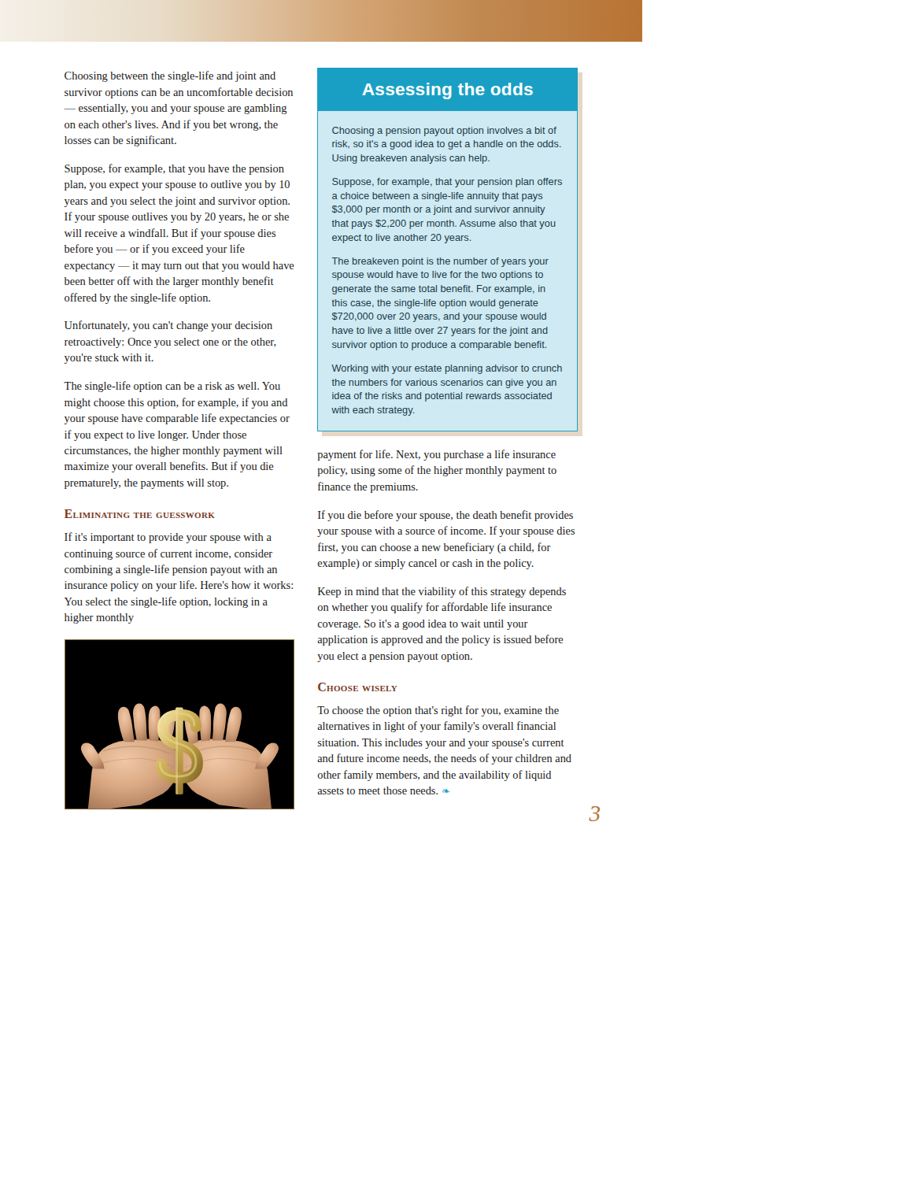Choosing between the single-life and joint and survivor options can be an uncomfortable decision — essentially, you and your spouse are gambling on each other's lives. And if you bet wrong, the losses can be significant.
Suppose, for example, that you have the pension plan, you expect your spouse to outlive you by 10 years and you select the joint and survivor option. If your spouse outlives you by 20 years, he or she will receive a windfall. But if your spouse dies before you — or if you exceed your life expectancy — it may turn out that you would have been better off with the larger monthly benefit offered by the single-life option.
Unfortunately, you can't change your decision retroactively: Once you select one or the other, you're stuck with it.
The single-life option can be a risk as well. You might choose this option, for example, if you and your spouse have comparable life expectancies or if you expect to live longer. Under those circumstances, the higher monthly payment will maximize your overall benefits. But if you die prematurely, the payments will stop.
Eliminating the guesswork
If it's important to provide your spouse with a continuing source of current income, consider combining a single-life pension payout with an insurance policy on your life. Here's how it works: You select the single-life option, locking in a higher monthly
Assessing the odds
Choosing a pension payout option involves a bit of risk, so it's a good idea to get a handle on the odds. Using breakeven analysis can help.
Suppose, for example, that your pension plan offers a choice between a single-life annuity that pays $3,000 per month or a joint and survivor annuity that pays $2,200 per month. Assume also that you expect to live another 20 years.
The breakeven point is the number of years your spouse would have to live for the two options to generate the same total benefit. For example, in this case, the single-life option would generate $720,000 over 20 years, and your spouse would have to live a little over 27 years for the joint and survivor option to produce a comparable benefit.
Working with your estate planning advisor to crunch the numbers for various scenarios can give you an idea of the risks and potential rewards associated with each strategy.
payment for life. Next, you purchase a life insurance policy, using some of the higher monthly payment to finance the premiums.
If you die before your spouse, the death benefit provides your spouse with a source of income. If your spouse dies first, you can choose a new beneficiary (a child, for example) or simply cancel or cash in the policy.
Keep in mind that the viability of this strategy depends on whether you qualify for affordable life insurance coverage. So it's a good idea to wait until your application is approved and the policy is issued before you elect a pension payout option.
Choose wisely
To choose the option that's right for you, examine the alternatives in light of your family's overall financial situation. This includes your and your spouse's current and future income needs, the needs of your children and other family members, and the availability of liquid assets to meet those needs. ❧
3